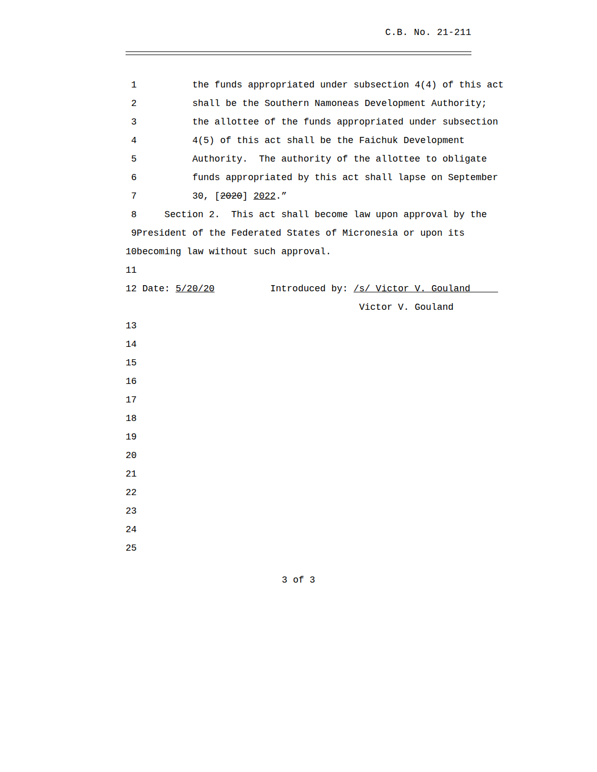C.B. No. 21-211
| 1 | the funds appropriated under subsection 4(4) of this act |
| 2 | shall be the Southern Namoneas Development Authority; |
| 3 | the allottee of the funds appropriated under subsection |
| 4 | 4(5) of this act shall be the Faichuk Development |
| 5 | Authority. The authority of the allottee to obligate |
| 6 | funds appropriated by this act shall lapse on September |
| 7 | 30, [ 2020 ] 2022 .” |
| 8 | Section 2. This act shall become law upon approval by the |
| 9 | President of the Federated States of Micronesia or upon its |
| 10 | becoming law without such approval. |
| 11 | |
| 12 | Date: 5/20/20 Introduced by: /s/ Victor V. Gouland |
| | Victor V. Gouland |
| 13 | |
| 14 | |
| 15 | |
| 16 | |
| 17 | |
| 18 | |
| 19 | |
| 20 | |
| 21 | |
| 22 | |
| 23 | |
| 24 | |
| 25 | |
3 of 3